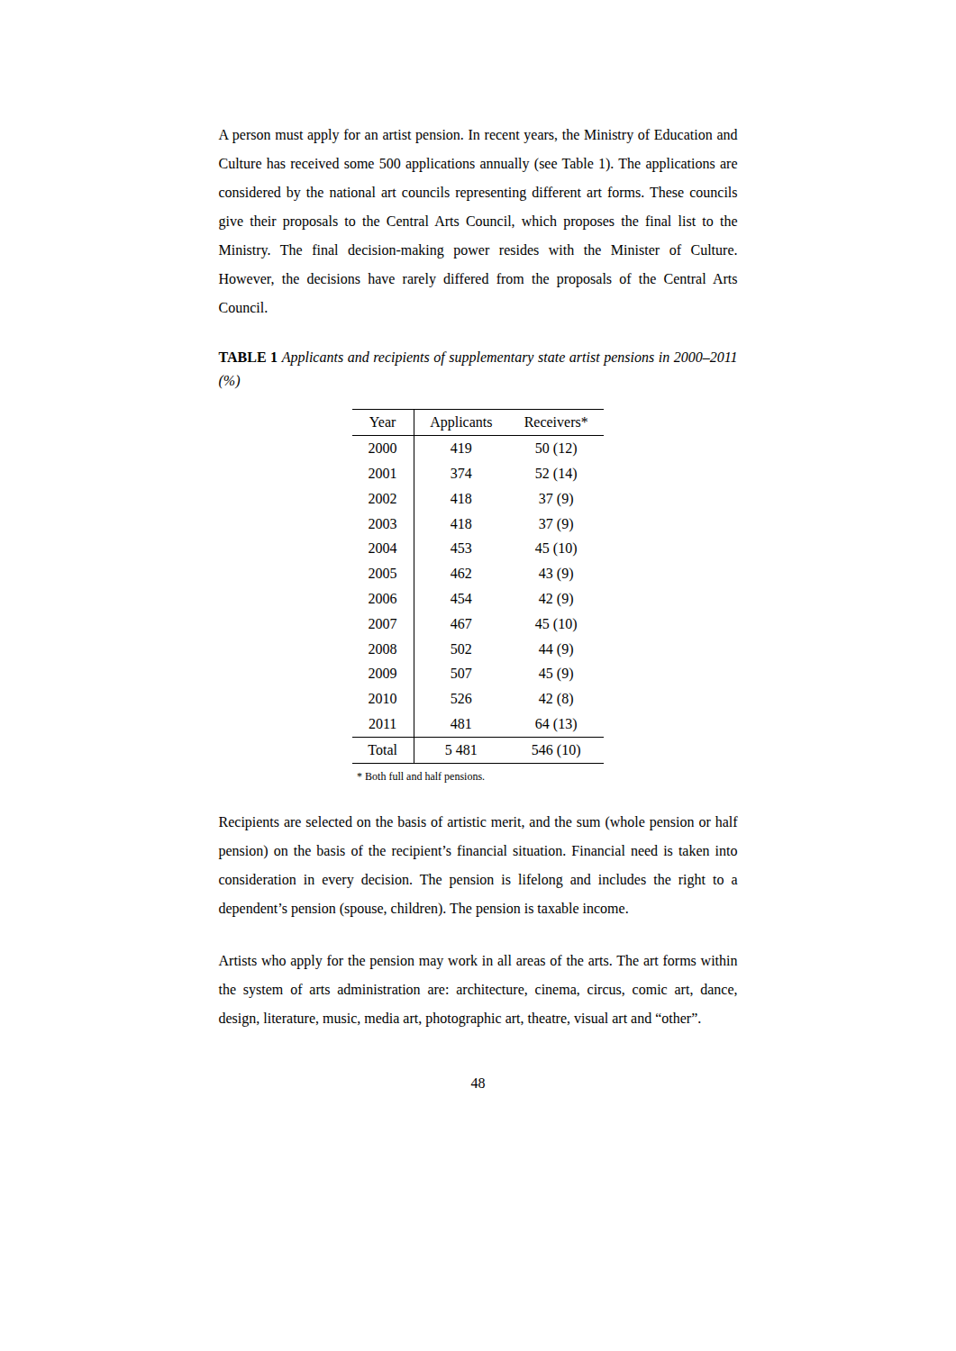A person must apply for an artist pension. In recent years, the Ministry of Education and Culture has received some 500 applications annually (see Table 1). The applications are considered by the national art councils representing different art forms. These councils give their proposals to the Central Arts Council, which proposes the final list to the Ministry. The final decision-making power resides with the Minister of Culture. However, the decisions have rarely differed from the proposals of the Central Arts Council.
TABLE 1 Applicants and recipients of supplementary state artist pensions in 2000–2011 (%)
| Year | Applicants | Receivers* |
| --- | --- | --- |
| 2000 | 419 | 50 (12) |
| 2001 | 374 | 52 (14) |
| 2002 | 418 | 37 (9) |
| 2003 | 418 | 37 (9) |
| 2004 | 453 | 45 (10) |
| 2005 | 462 | 43 (9) |
| 2006 | 454 | 42 (9) |
| 2007 | 467 | 45 (10) |
| 2008 | 502 | 44 (9) |
| 2009 | 507 | 45 (9) |
| 2010 | 526 | 42 (8) |
| 2011 | 481 | 64 (13) |
| Total | 5 481 | 546 (10) |
* Both full and half pensions.
Recipients are selected on the basis of artistic merit, and the sum (whole pension or half pension) on the basis of the recipient’s financial situation. Financial need is taken into consideration in every decision. The pension is lifelong and includes the right to a dependent’s pension (spouse, children). The pension is taxable income.
Artists who apply for the pension may work in all areas of the arts. The art forms within the system of arts administration are: architecture, cinema, circus, comic art, dance, design, literature, music, media art, photographic art, theatre, visual art and “other”.
48